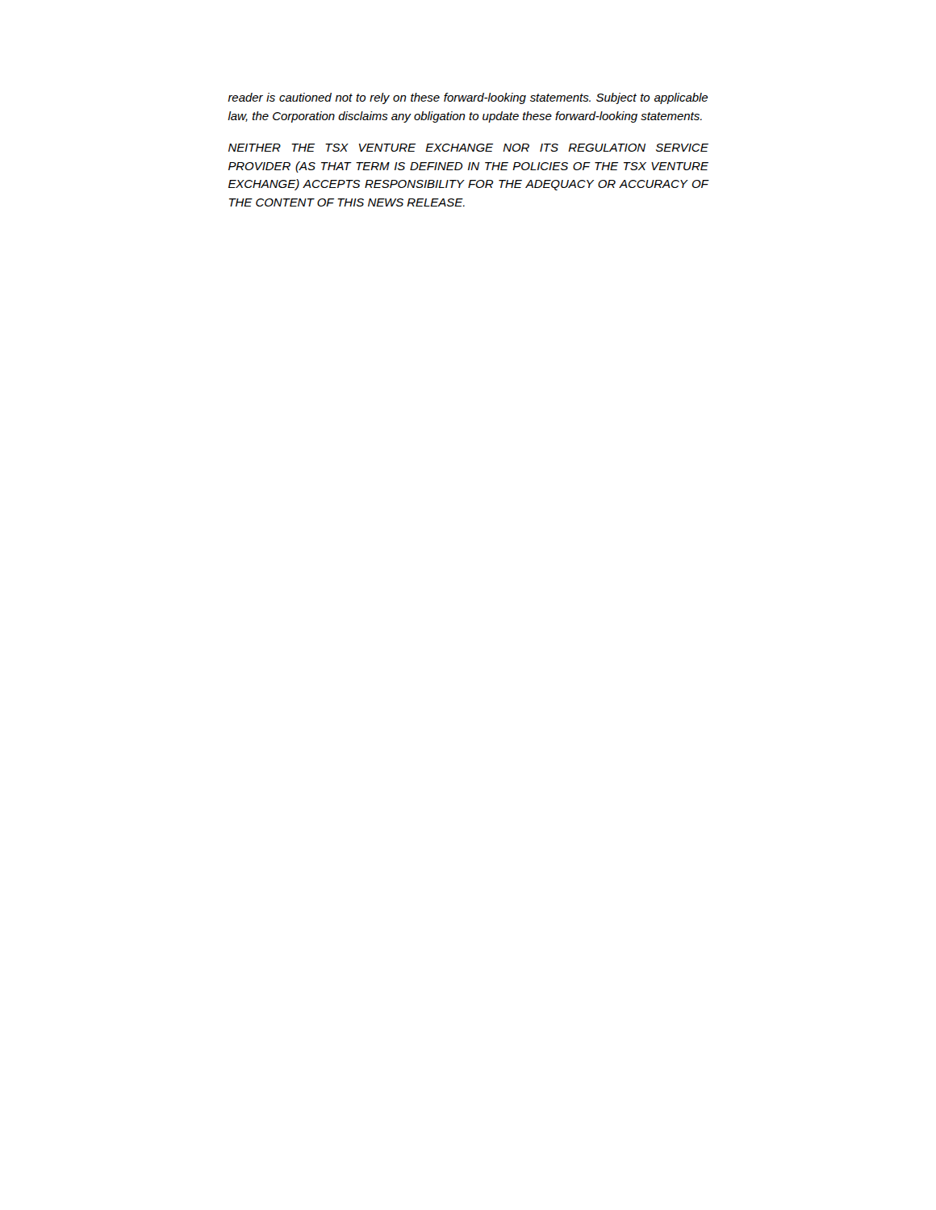reader is cautioned not to rely on these forward-looking statements. Subject to applicable law, the Corporation disclaims any obligation to update these forward-looking statements.
Neither the TSX Venture Exchange nor its Regulation Service Provider (as that term is defined in the policies of the TSX Venture Exchange) accepts responsibility for the adequacy or accuracy of the content of this news release.